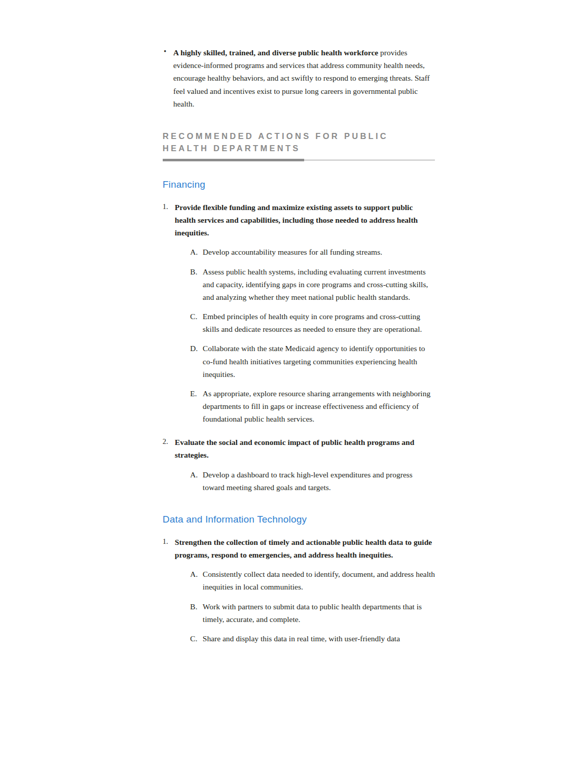A highly skilled, trained, and diverse public health workforce provides evidence-informed programs and services that address community health needs, encourage healthy behaviors, and act swiftly to respond to emerging threats. Staff feel valued and incentives exist to pursue long careers in governmental public health.
Recommended Actions for Public Health Departments
Financing
Provide flexible funding and maximize existing assets to support public health services and capabilities, including those needed to address health inequities.
Develop accountability measures for all funding streams.
Assess public health systems, including evaluating current investments and capacity, identifying gaps in core programs and cross-cutting skills, and analyzing whether they meet national public health standards.
Embed principles of health equity in core programs and cross-cutting skills and dedicate resources as needed to ensure they are operational.
Collaborate with the state Medicaid agency to identify opportunities to co-fund health initiatives targeting communities experiencing health inequities.
As appropriate, explore resource sharing arrangements with neighboring departments to fill in gaps or increase effectiveness and efficiency of foundational public health services.
Evaluate the social and economic impact of public health programs and strategies.
Develop a dashboard to track high-level expenditures and progress toward meeting shared goals and targets.
Data and Information Technology
Strengthen the collection of timely and actionable public health data to guide programs, respond to emergencies, and address health inequities.
Consistently collect data needed to identify, document, and address health inequities in local communities.
Work with partners to submit data to public health departments that is timely, accurate, and complete.
Share and display this data in real time, with user-friendly data